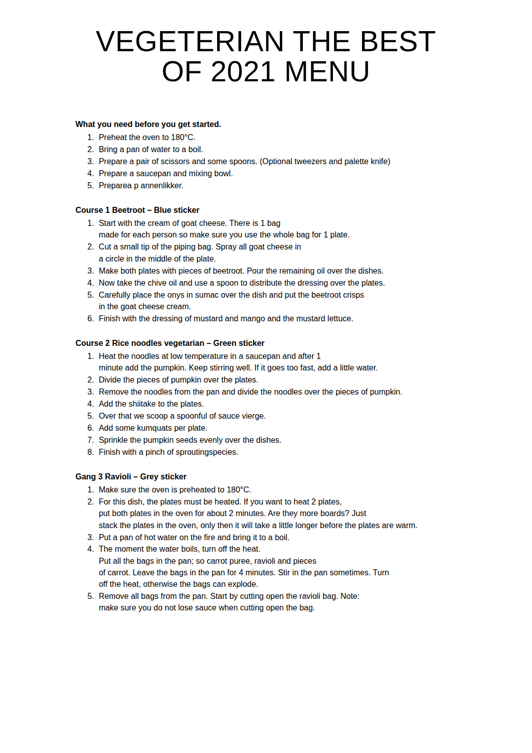VEGETERIAN THE BEST OF 2021 MENU
What you need before you get started.
Preheat the oven to 180°C.
Bring a pan of water to a boil.
Prepare a pair of scissors and some spoons. (Optional tweezers and palette knife)
Prepare a saucepan and mixing bowl.
Preparea p annenlikker.
Course 1 Beetroot – Blue sticker
Start with the cream of goat cheese. There is 1 bag
made for each person so make sure you use the whole bag for 1 plate.
Cut a small tip of the piping bag. Spray all goat cheese in
a circle in the middle of the plate.
Make both plates with pieces of beetroot. Pour the remaining oil over the dishes.
Now take the chive oil and use a spoon to distribute the dressing over the plates.
Carefully place the onys in sumac over the dish and put the beetroot crisps
in the goat cheese cream.
Finish with the dressing of mustard and mango and the mustard lettuce.
Course 2 Rice noodles vegetarian – Green sticker
Heat the noodles at low temperature in a saucepan and after 1
minute add the pumpkin. Keep stirring well. If it goes too fast, add a little water.
Divide the pieces of pumpkin over the plates.
Remove the noodles from the pan and divide the noodles over the pieces of pumpkin.
Add the shiitake to the plates.
Over that we scoop a spoonful of sauce vierge.
Add some kumquats per plate.
Sprinkle the pumpkin seeds evenly over the dishes.
Finish with a pinch of sproutingspecies.
Gang 3 Ravioli – Grey sticker
Make sure the oven is preheated to 180°C.
For this dish, the plates must be heated. If you want to heat 2 plates,
put both plates in the oven for about 2 minutes. Are they more boards? Just
stack the plates in the oven, only then it will take a little longer before the plates are warm.
Put a pan of hot water on the fire and bring it to a boil.
The moment the water boils, turn off the heat.
Put all the bags in the pan; so carrot puree, ravioli and pieces
of carrot. Leave the bags in the pan for 4 minutes. Stir in the pan sometimes. Turn
off the heat, otherwise the bags can explode.
Remove all bags from the pan. Start by cutting open the ravioli bag. Note:
make sure you do not lose sauce when cutting open the bag.